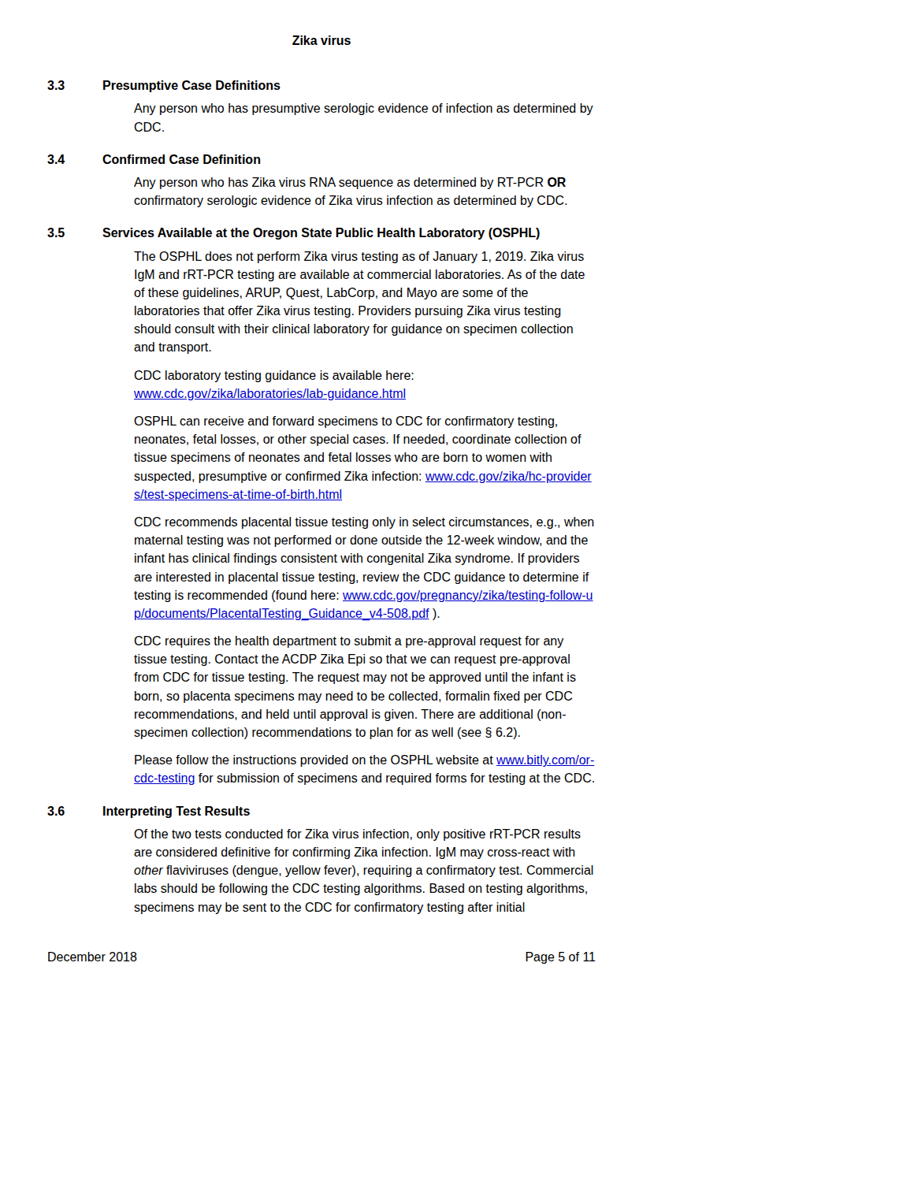Zika virus
3.3 Presumptive Case Definitions
Any person who has presumptive serologic evidence of infection as determined by CDC.
3.4 Confirmed Case Definition
Any person who has Zika virus RNA sequence as determined by RT-PCR OR confirmatory serologic evidence of Zika virus infection as determined by CDC.
3.5 Services Available at the Oregon State Public Health Laboratory (OSPHL)
The OSPHL does not perform Zika virus testing as of January 1, 2019. Zika virus IgM and rRT-PCR testing are available at commercial laboratories. As of the date of these guidelines, ARUP, Quest, LabCorp, and Mayo are some of the laboratories that offer Zika virus testing. Providers pursuing Zika virus testing should consult with their clinical laboratory for guidance on specimen collection and transport.
CDC laboratory testing guidance is available here:
www.cdc.gov/zika/laboratories/lab-guidance.html
OSPHL can receive and forward specimens to CDC for confirmatory testing, neonates, fetal losses, or other special cases. If needed, coordinate collection of tissue specimens of neonates and fetal losses who are born to women with suspected, presumptive or confirmed Zika infection: www.cdc.gov/zika/hc-providers/test-specimens-at-time-of-birth.html
CDC recommends placental tissue testing only in select circumstances, e.g., when maternal testing was not performed or done outside the 12-week window, and the infant has clinical findings consistent with congenital Zika syndrome. If providers are interested in placental tissue testing, review the CDC guidance to determine if testing is recommended (found here: www.cdc.gov/pregnancy/zika/testing-follow-up/documents/PlacentalTesting_Guidance_v4-508.pdf ).
CDC requires the health department to submit a pre-approval request for any tissue testing. Contact the ACDP Zika Epi so that we can request pre-approval from CDC for tissue testing. The request may not be approved until the infant is born, so placenta specimens may need to be collected, formalin fixed per CDC recommendations, and held until approval is given. There are additional (non-specimen collection) recommendations to plan for as well (see § 6.2).
Please follow the instructions provided on the OSPHL website at www.bitly.com/or-cdc-testing for submission of specimens and required forms for testing at the CDC.
3.6 Interpreting Test Results
Of the two tests conducted for Zika virus infection, only positive rRT-PCR results are considered definitive for confirming Zika infection. IgM may cross-react with other flaviviruses (dengue, yellow fever), requiring a confirmatory test. Commercial labs should be following the CDC testing algorithms. Based on testing algorithms, specimens may be sent to the CDC for confirmatory testing after initial
December 2018 Page 5 of 11